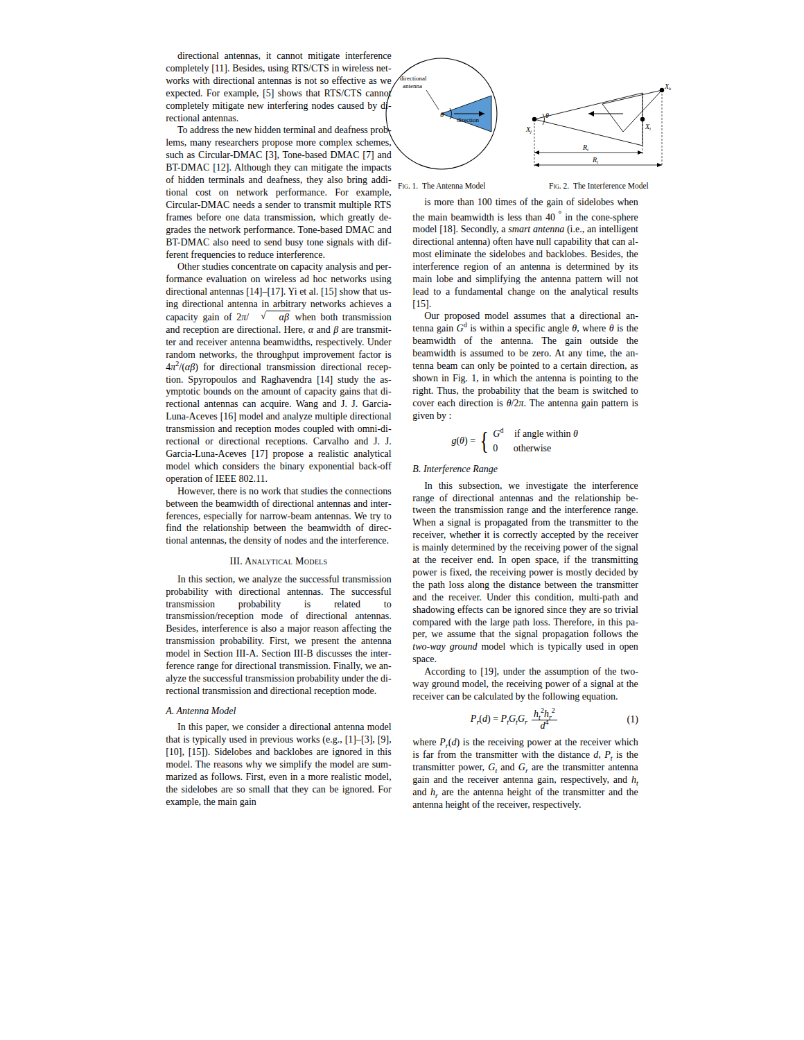directional antennas, it cannot mitigate interference completely [11]. Besides, using RTS/CTS in wireless networks with directional antennas is not so effective as we expected. For example, [5] shows that RTS/CTS cannot completely mitigate new interfering nodes caused by directional antennas.
To address the new hidden terminal and deafness problems, many researchers propose more complex schemes, such as Circular-DMAC [3], Tone-based DMAC [7] and BT-DMAC [12]. Although they can mitigate the impacts of hidden terminals and deafness, they also bring additional cost on network performance. For example, Circular-DMAC needs a sender to transmit multiple RTS frames before one data transmission, which greatly degrades the network performance. Tone-based DMAC and BT-DMAC also need to send busy tone signals with different frequencies to reduce interference.
Other studies concentrate on capacity analysis and performance evaluation on wireless ad hoc networks using directional antennas [14]–[17]. Yi et al. [15] show that using directional antenna in arbitrary networks achieves a capacity gain of 2π/αβ when both transmission and reception are directional. Here, α and β are transmitter and receiver antenna beamwidths, respectively. Under random networks, the throughput improvement factor is 4π2/(αβ) for directional transmission directional reception. Spyropoulos and Raghavendra [14] study the asymptotic bounds on the amount of capacity gains that directional antennas can acquire. Wang and J. J. Garcia-Luna-Aceves [16] model and analyze multiple directional transmission and reception modes coupled with omni-directional or directional receptions. Carvalho and J. J. Garcia-Luna-Aceves [17] propose a realistic analytical model which considers the binary exponential back-off operation of IEEE 802.11.
However, there is no work that studies the connections between the beamwidth of directional antennas and interferences, especially for narrow-beam antennas. We try to find the relationship between the beamwidth of directional antennas, the density of nodes and the interference.
III. Analytical Models
In this section, we analyze the successful transmission probability with directional antennas. The successful transmission probability is related to transmission/reception mode of directional antennas. Besides, interference is also a major reason affecting the transmission probability. First, we present the antenna model in Section III-A. Section III-B discusses the interference range for directional transmission. Finally, we analyze the successful transmission probability under the directional transmission and directional reception mode.
A. Antenna Model
In this paper, we consider a directional antenna model that is typically used in previous works (e.g., [1]–[3], [9], [10], [15]). Sidelobes and backlobes are ignored in this model. The reasons why we simplify the model are summarized as follows. First, even in a more realistic model, the sidelobes are so small that they can be ignored. For example, the main gain
θ direction directional antenna
Fig. 1. The Antenna Model
Xj Xi Xk θ Rt Ri
Fig. 2. The Interference Model
is more than 100 times of the gain of sidelobes when the main beamwidth is less than 40 ° in the cone-sphere model [18]. Secondly, a smart antenna (i.e., an intelligent directional antenna) often have null capability that can almost eliminate the sidelobes and backlobes. Besides, the interference region of an antenna is determined by its main lobe and simplifying the antenna pattern will not lead to a fundamental change on the analytical results [15].
Our proposed model assumes that a directional antenna gain Gd is within a specific angle θ, where θ is the beamwidth of the antenna. The gain outside the beamwidth is assumed to be zero. At any time, the antenna beam can only be pointed to a certain direction, as shown in Fig. 1, in which the antenna is pointing to the right. Thus, the probability that the beam is switched to cover each direction is θ/2π. The antenna gain pattern is given by :
g(θ) = { Gd if angle within θ 0 otherwise
B. Interference Range
In this subsection, we investigate the interference range of directional antennas and the relationship between the transmission range and the interference range. When a signal is propagated from the transmitter to the receiver, whether it is correctly accepted by the receiver is mainly determined by the receiving power of the signal at the receiver end. In open space, if the transmitting power is fixed, the receiving power is mostly decided by the path loss along the distance between the transmitter and the receiver. Under this condition, multi-path and shadowing effects can be ignored since they are so trivial compared with the large path loss. Therefore, in this paper, we assume that the signal propagation follows the two-way ground model which is typically used in open space.
According to [19], under the assumption of the two-way ground model, the receiving power of a signal at the receiver can be calculated by the following equation.
Pr(d) = Pt Gt Gr ht2hr2 d4
(1)
where Pr(d) is the receiving power at the receiver which is far from the transmitter with the distance d, Pt is the transmitter power, Gt and Gr are the transmitter antenna gain and the receiver antenna gain, respectively, and ht and hr are the antenna height of the transmitter and the antenna height of the receiver, respectively.